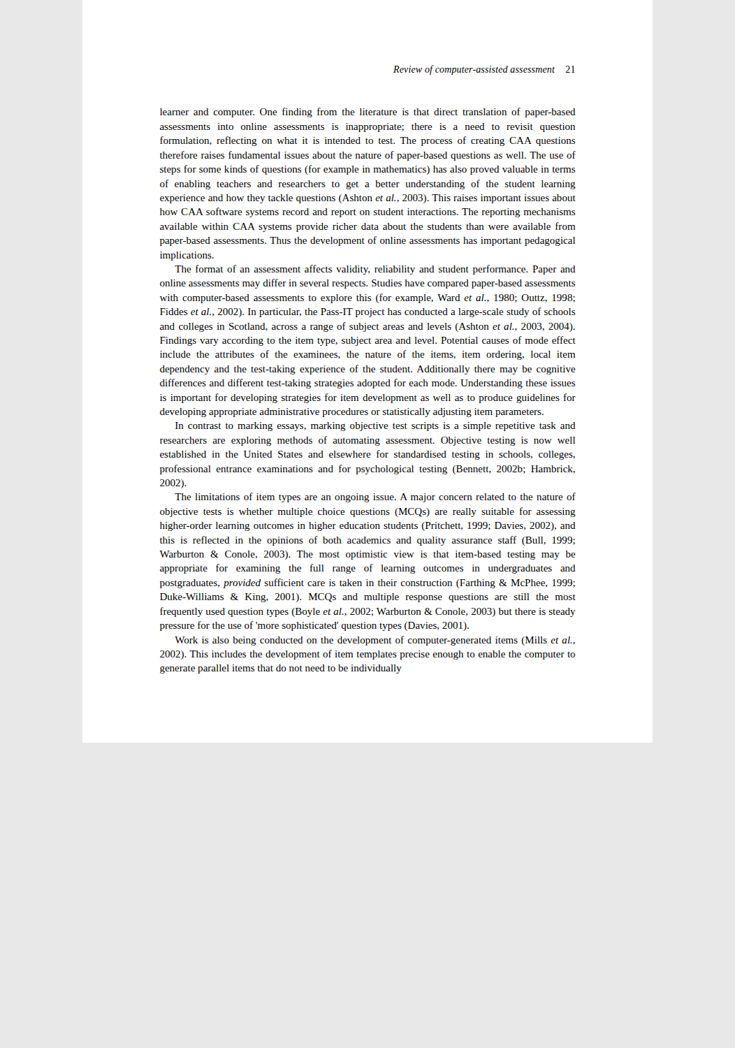Review of computer-assisted assessment 21
learner and computer. One finding from the literature is that direct translation of paper-based assessments into online assessments is inappropriate; there is a need to revisit question formulation, reflecting on what it is intended to test. The process of creating CAA questions therefore raises fundamental issues about the nature of paper-based questions as well. The use of steps for some kinds of questions (for example in mathematics) has also proved valuable in terms of enabling teachers and researchers to get a better understanding of the student learning experience and how they tackle questions (Ashton et al., 2003). This raises important issues about how CAA software systems record and report on student interactions. The reporting mechanisms available within CAA systems provide richer data about the students than were available from paper-based assessments. Thus the development of online assessments has important pedagogical implications.
The format of an assessment affects validity, reliability and student performance. Paper and online assessments may differ in several respects. Studies have compared paper-based assessments with computer-based assessments to explore this (for example, Ward et al., 1980; Outtz, 1998; Fiddes et al., 2002). In particular, the Pass-IT project has conducted a large-scale study of schools and colleges in Scotland, across a range of subject areas and levels (Ashton et al., 2003, 2004). Findings vary according to the item type, subject area and level. Potential causes of mode effect include the attributes of the examinees, the nature of the items, item ordering, local item dependency and the test-taking experience of the student. Additionally there may be cognitive differences and different test-taking strategies adopted for each mode. Understanding these issues is important for developing strategies for item development as well as to produce guidelines for developing appropriate administrative procedures or statistically adjusting item parameters.
In contrast to marking essays, marking objective test scripts is a simple repetitive task and researchers are exploring methods of automating assessment. Objective testing is now well established in the United States and elsewhere for standardised testing in schools, colleges, professional entrance examinations and for psychological testing (Bennett, 2002b; Hambrick, 2002).
The limitations of item types are an ongoing issue. A major concern related to the nature of objective tests is whether multiple choice questions (MCQs) are really suitable for assessing higher-order learning outcomes in higher education students (Pritchett, 1999; Davies, 2002), and this is reflected in the opinions of both academics and quality assurance staff (Bull, 1999; Warburton & Conole, 2003). The most optimistic view is that item-based testing may be appropriate for examining the full range of learning outcomes in undergraduates and postgraduates, provided sufficient care is taken in their construction (Farthing & McPhee, 1999; Duke-Williams & King, 2001). MCQs and multiple response questions are still the most frequently used question types (Boyle et al., 2002; Warburton & Conole, 2003) but there is steady pressure for the use of 'more sophisticated' question types (Davies, 2001).
Work is also being conducted on the development of computer-generated items (Mills et al., 2002). This includes the development of item templates precise enough to enable the computer to generate parallel items that do not need to be individually